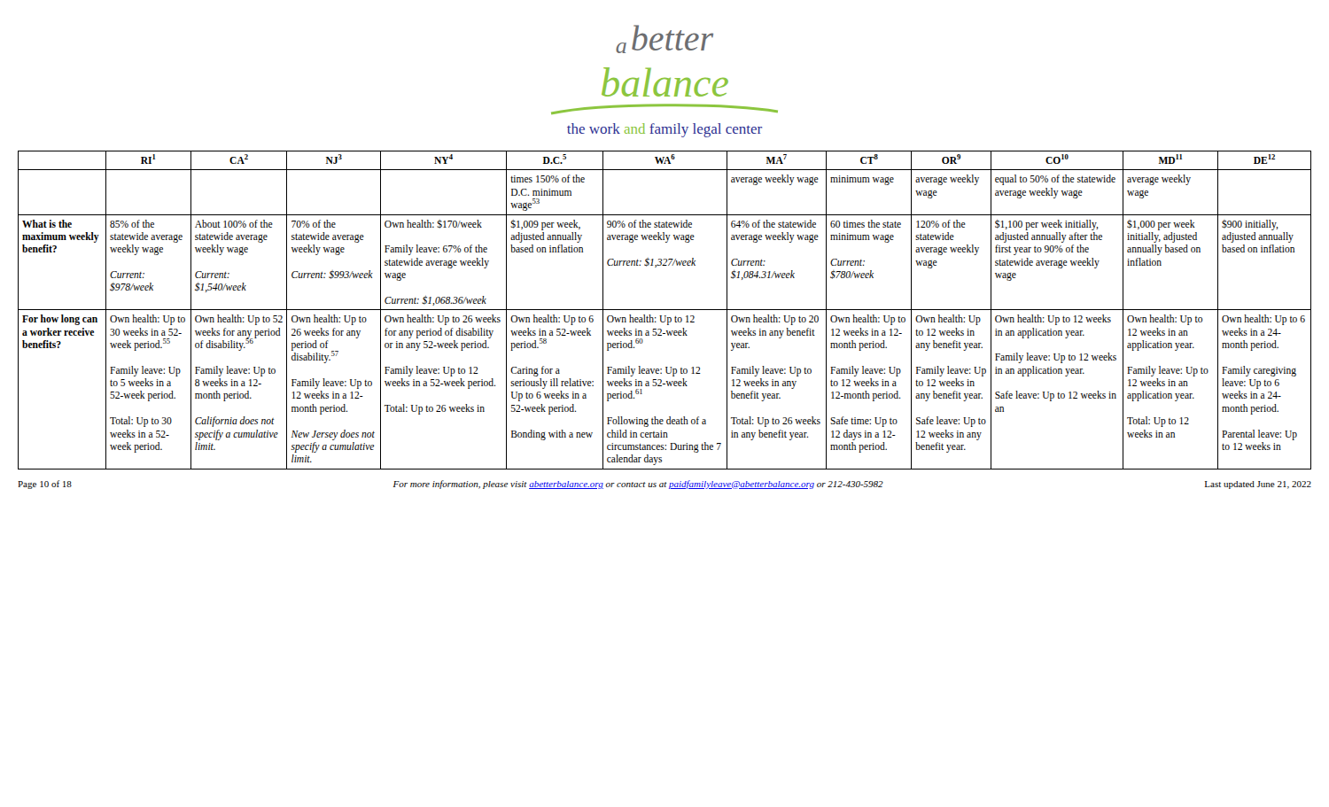a better
balance
the work and family legal center
| | RI 1 | CA 2 | NJ 3 | NY 4 | D.C. 5 | WA 6 | MA 7 | CT 8 | OR 9 | CO 10 | MD 11 | DE 12 |
| --- | --- | --- | --- | --- | --- | --- | --- | --- | --- | --- | --- | --- |
| | | | | | times 150% of the D.C. minimum wage 53 | | average weekly wage | minimum wage | average weekly wage | equal to 50% of the statewide average weekly wage | average weekly wage | |
| What is the maximum weekly benefit? | 85% of the statewide average weekly wage Current: $978/week | About 100% of the statewide average weekly wage Current: $1,540/week | 70% of the statewide average weekly wage Current: $993/week | Own health: $170/week Family leave: 67% of the statewide average weekly wage Current: $1,068.36/week | $1,009 per week, adjusted annually based on inflation | 90% of the statewide average weekly wage Current: $1,327/week | 64% of the statewide average weekly wage Current: $1,084.31/week | 60 times the state minimum wage Current: $780/week | 120% of the statewide average weekly wage | $1,100 per week initially, adjusted annually after the first year to 90% of the statewide average weekly wage | $1,000 per week initially, adjusted annually based on inflation | $900 initially, adjusted annually based on inflation |
| For how long can a worker receive benefits? | Own health: Up to 30 weeks in a 52-week period. 55 Family leave: Up to 5 weeks in a 52-week period. Total: Up to 30 weeks in a 52-week period. | Own health: Up to 52 weeks for any period of disability. 56 Family leave: Up to 8 weeks in a 12-month period. California does not specify a cumulative limit. | Own health: Up to 26 weeks for any period of disability. 57 Family leave: Up to 12 weeks in a 12-month period. New Jersey does not specify a cumulative limit. | Own health: Up to 26 weeks for any period of disability or in any 52-week period. Family leave: Up to 12 weeks in a 52-week period. Total: Up to 26 weeks in | Own health: Up to 6 weeks in a 52-week period. 58 Caring for a seriously ill relative: Up to 6 weeks in a 52-week period. Bonding with a new | Own health: Up to 12 weeks in a 52-week period. 60 Family leave: Up to 12 weeks in a 52-week period. 61 Following the death of a child in certain circumstances: During the 7 calendar days | Own health: Up to 20 weeks in any benefit year. Family leave: Up to 12 weeks in any benefit year. Total: Up to 26 weeks in any benefit year. | Own health: Up to 12 weeks in a 12-month period. Family leave: Up to 12 weeks in a 12-month period. Safe time: Up to 12 days in a 12-month period. | Own health: Up to 12 weeks in any benefit year. Family leave: Up to 12 weeks in any benefit year. Safe leave: Up to 12 weeks in any benefit year. | Own health: Up to 12 weeks in an application year. Family leave: Up to 12 weeks in an application year. Safe leave: Up to 12 weeks in an | Own health: Up to 12 weeks in an application year. Family leave: Up to 12 weeks in an application year. Total: Up to 12 weeks in an | Own health: Up to 6 weeks in a 24-month period. Family caregiving leave: Up to 6 weeks in a 24-month period. Parental leave: Up to 12 weeks in |
Page 10 of 18
For more information, please visit abetterbalance.org or contact us at paidfamilyleave@abetterbalance.org or 212-430-5982
Last updated June 21, 2022